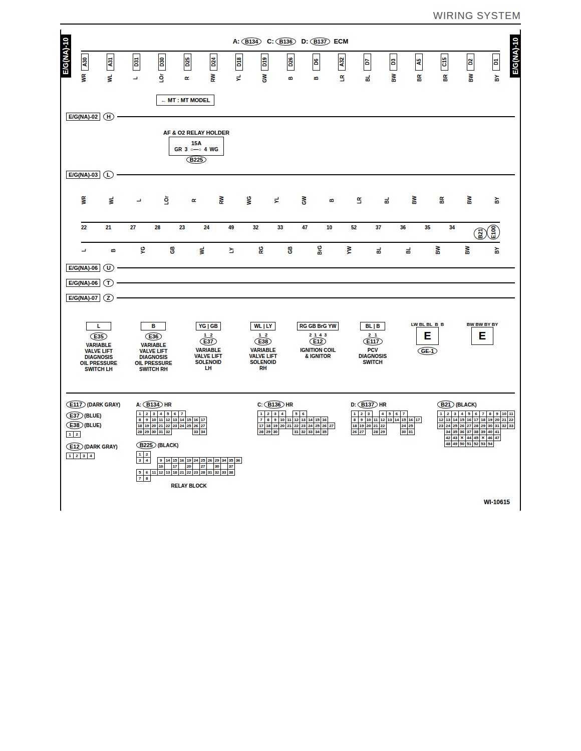WIRING SYSTEM
E/G(NA)-10
E/G(NA)-10
A: B134 C: B136 D: B137 ECM
A30 A31 D31 D30 D25 D24 D18 D19 D26 D6 A32 D7 D3 A5 C15 D2 D1
WR WL L LOr R RW YL GW B B LR BL BW BR BR BW BY
← MT : MT MODEL
E/G(NA)-02 H
AF & O2 RELAY HOLDER
15A
GR 3 ○—○ 4 WG
B225
E/G(NA)-03 L
WR WL L LOr R RW WG YL GW B LR BL BW BR BW BY
222127282324 493233471052 37363534 B21
E100
L B YG GB WL LY RG GB BrG YW BL BL BW BW BY
E/G(NA)-06 U
E/G(NA)-06 T
E/G(NA)-07 Z
L
E35
VARIABLE
VALVE LIFT
DIAGNOSIS
OIL PRESSURE
SWITCH LH
B
E36
VARIABLE
VALVE LIFT
DIAGNOSIS
OIL PRESSURE
SWITCH RH
YG | GB
1 2
E37
VARIABLE
VALVE LIFT
SOLENOID
LH
WL | LY
1 2
E38
VARIABLE
VALVE LIFT
SOLENOID
RH
RG GB BrG YW
2 1 4 3
E12
IGNITION COIL
& IGNITOR
BL | B
2 1
E117
PCV
DIAGNOSIS
SWITCH
LW BL BL B B
E
GE-1
BW BW BY BY
E
E117 (DARK GRAY)
E37 (BLUE)
E38 (BLUE)
| 1 | 2 |
E12 (DARK GRAY)
| 1 | 2 | 3 | 4 |
A: B134 HR
| 1 | 2 | 3 | 4 | 5 | 6 | 7 |
| 8 | 9 | 10 | 11 | 12 | 13 | 14 | 15 | 16 | 17 |
| 18 | 19 | 20 | 21 | 22 | 23 | 24 | 25 | 26 | 27 |
| 28 | 29 | 30 | 31 | 32 | | | | 33 | 34 |
B225 (BLACK)
| 1 | 2 |
| 3 | 4 | | 9 | 14 | 15 | 16 | 19 | 24 | 25 | 26 | 29 | 34 | 35 | 36 |
| | | | 10 | | 17 | | 20 | | 27 | | 30 | | 37 |
| 5 | 6 | 11 | 12 | 13 | 18 | 21 | 22 | 23 | 28 | 31 | 32 | 33 | 38 |
| 7 | 8 |
RELAY BLOCK
C: B136 HR
| 1 | 2 | 3 | 4 | | 5 | 6 |
| 7 | 8 | 9 | 10 | 11 | 12 | 13 | 14 | 15 | 16 |
| 17 | 18 | 19 | 20 | 21 | 22 | 23 | 24 | 25 | 26 | 27 |
| 28 | 29 | 30 | | | 31 | 32 | 33 | 34 | 35 |
D: B137 HR
| 1 | 2 | 3 | | 4 | 5 | 6 | 7 |
| 8 | 9 | 10 | 11 | 12 | 13 | 14 | 15 | 16 | 17 |
| 18 | 19 | 20 | 21 | 22 | | | 24 | 25 |
| 26 | 27 | | 28 | 29 | | | 30 | 31 |
B21 (BLACK)
| 1 | 2 | 3 | 4 | 5 | 6 | 7 | 8 | 9 | 10 | 11 |
| 12 | 13 | 14 | 15 | 16 | 17 | 18 | 19 | 20 | 21 | 22 |
| 23 | 24 | 25 | 26 | 27 | 28 | 29 | 30 | 31 | 32 | 33 |
| | 34 | 35 | 36 | 37 | 38 | 39 | 40 | 41 |
| | 42 | 43 | ✕ | 44 | 45 | ✕ | 46 | 47 |
| | 48 | 49 | 50 | 51 | 52 | 53 | 54 |
WI-10615